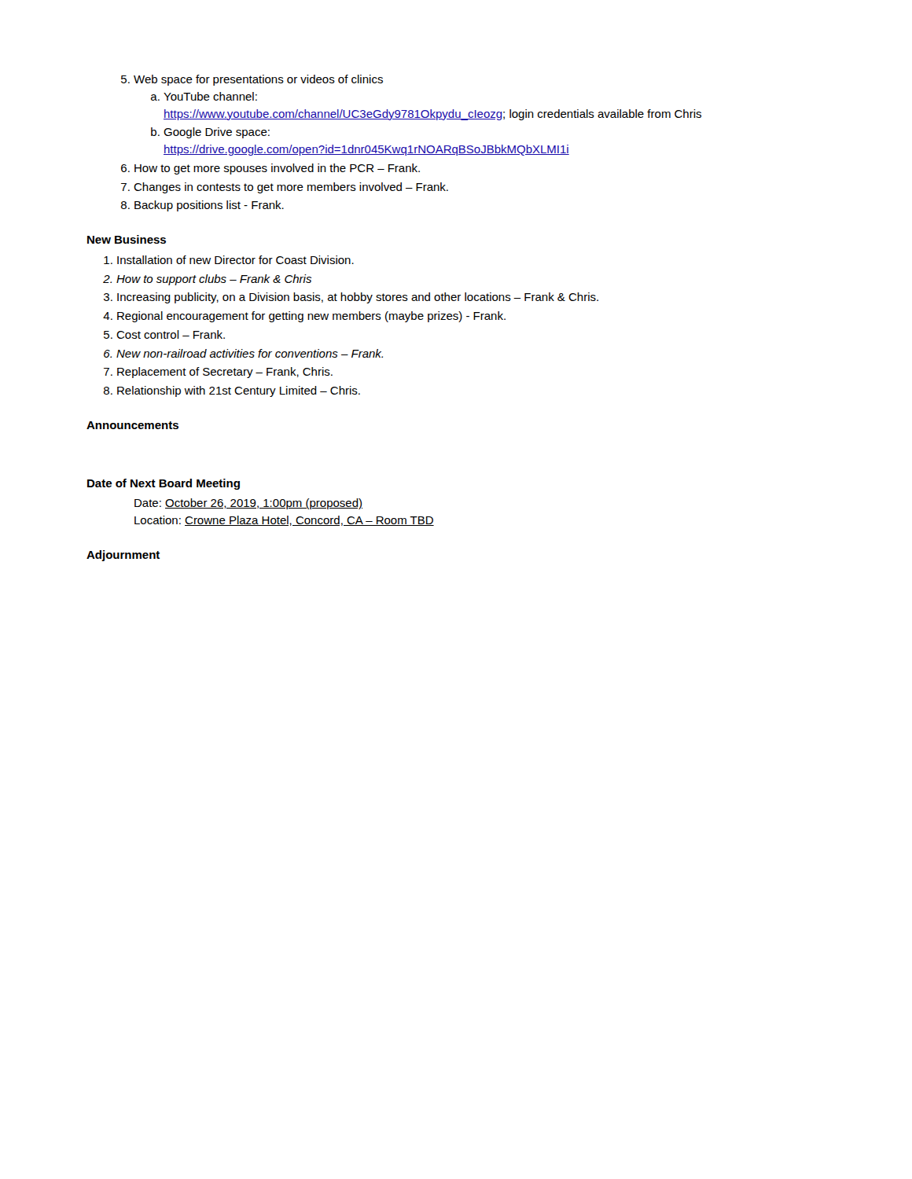Web space for presentations or videos of clinics
YouTube channel:
https://www.youtube.com/channel/UC3eGdy9781Okpydu_cIeozg; login credentials available from Chris
Google Drive space:
https://drive.google.com/open?id=1dnr045Kwq1rNOARqBSoJBbkMQbXLMI1i
How to get more spouses involved in the PCR – Frank.
Changes in contests to get more members involved – Frank.
Backup positions list - Frank.
New Business
Installation of new Director for Coast Division.
How to support clubs – Frank & Chris
Increasing publicity, on a Division basis, at hobby stores and other locations – Frank & Chris.
Regional encouragement for getting new members (maybe prizes) - Frank.
Cost control – Frank.
New non-railroad activities for conventions – Frank.
Replacement of Secretary – Frank, Chris.
Relationship with 21st Century Limited – Chris.
Announcements
Date of Next Board Meeting
Date: October 26, 2019, 1:00pm (proposed)
Location: Crowne Plaza Hotel, Concord, CA – Room TBD
Adjournment